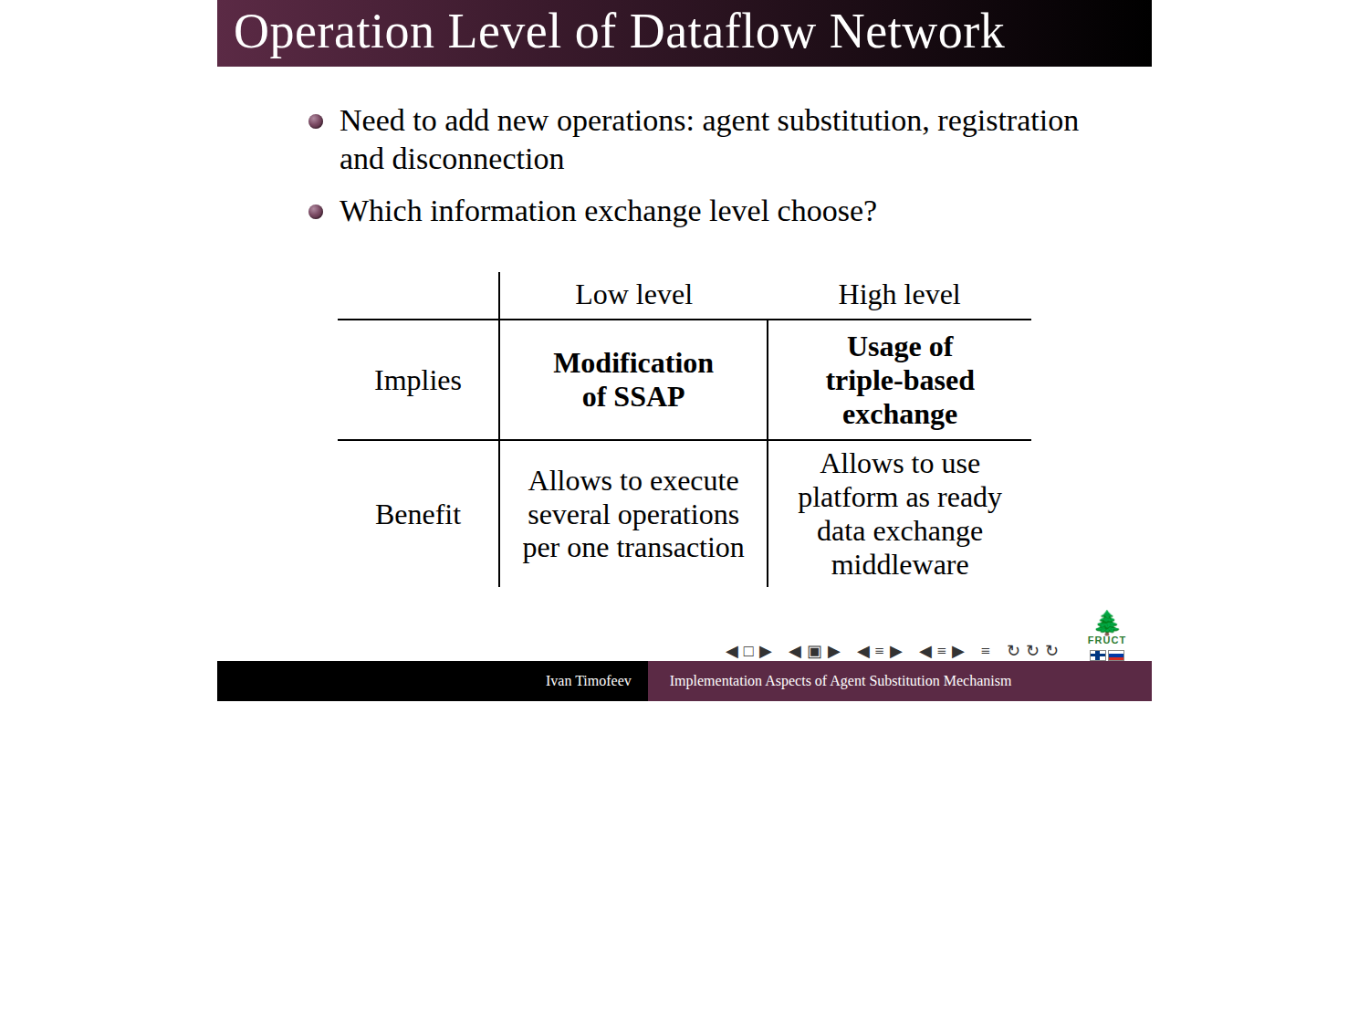Operation Level of Dataflow Network
Need to add new operations: agent substitution, registration and disconnection
Which information exchange level choose?
| | Low level | High level |
| --- | --- | --- |
| Implies | Modification of SSAP | Usage of triple-based exchange |
| Benefit | Allows to execute several operations per one transaction | Allows to use platform as ready data exchange middleware |
◀□▶ ◀▣▶ ◀≡▶ ◀≡▶ ≡ ↻↻↻
🌲
FRUCT
Ivan Timofeev
Implementation Aspects of Agent Substitution Mechanism